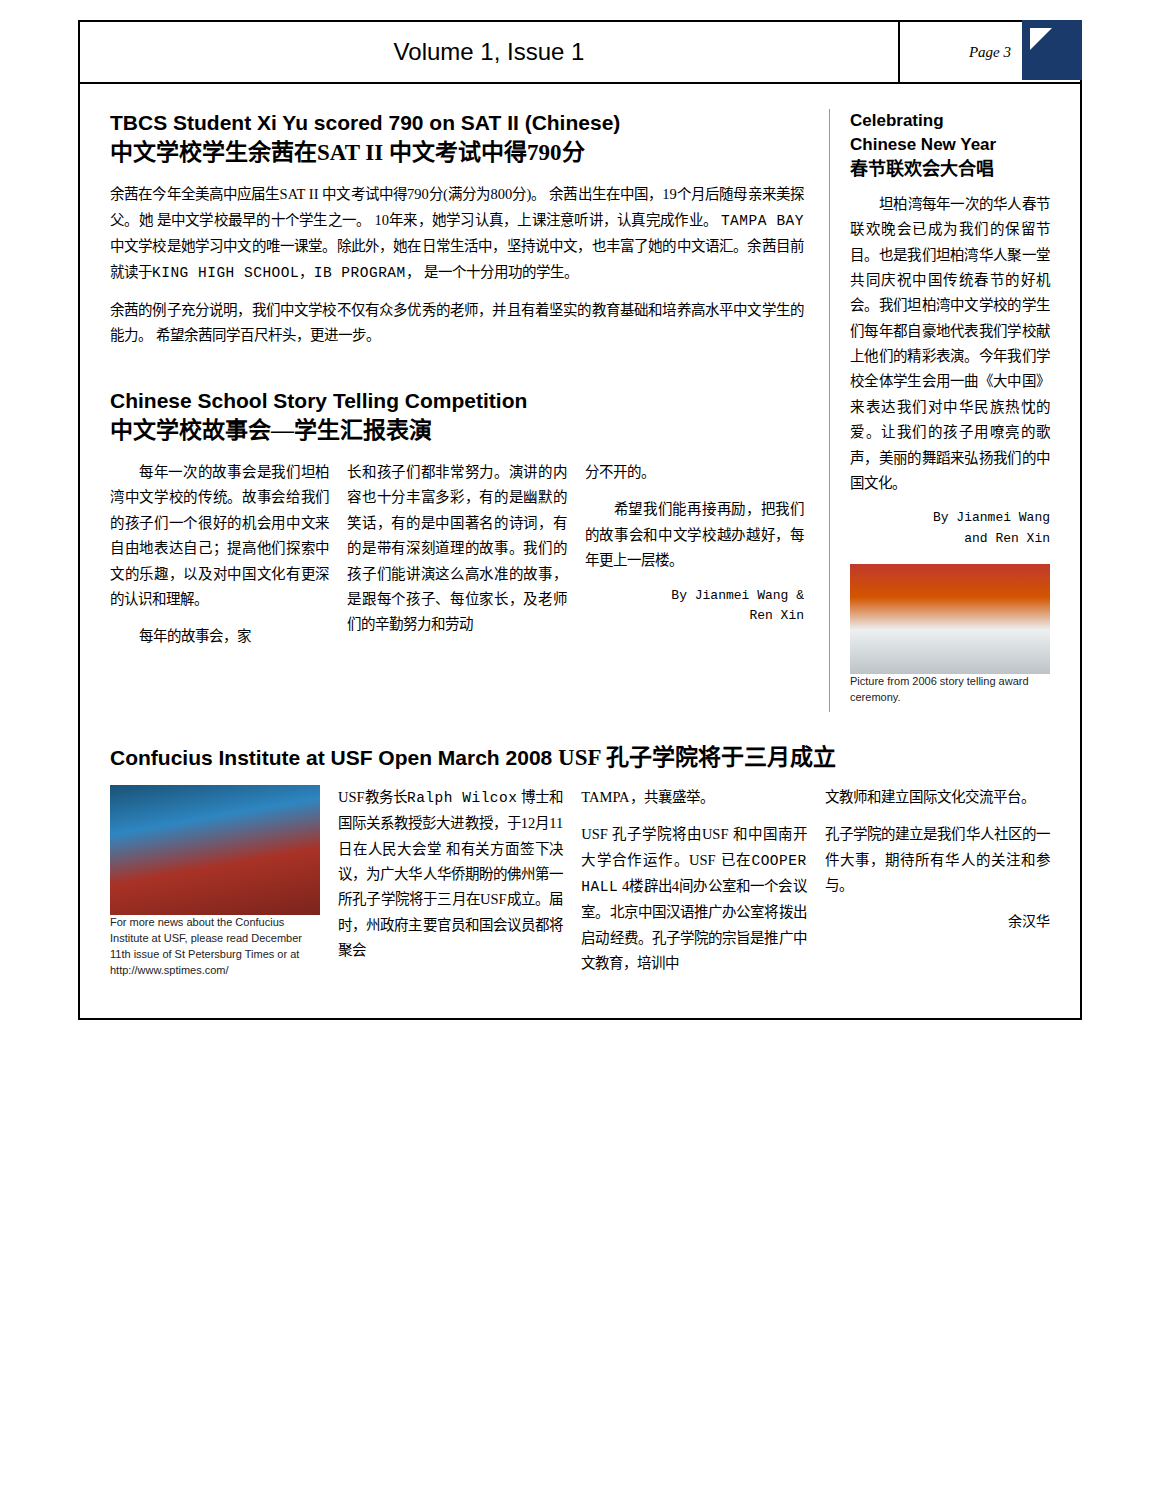Volume 1, Issue 1
Page 3
TBCS Student Xi Yu scored 790 on SAT II (Chinese)
中文学校学生余茜在SAT II 中文考试中得790分
余茜在今年全美高中应届生SAT II 中文考试中得790分(满分为800分)。 余茜出生在中国，19个月后随母亲来美探父。她 是中文学校最早的十个学生之一。 10年来，她学习认真，上课注意听讲，认真完成作业。 TAMPA BAY 中文学校是她学习中文的唯一课堂。除此外，她在日常生活中，坚持说中文，也丰富了她的中文语汇。余茜目前就读于KING HIGH SCHOOL，IB PROGRAM， 是一个十分用功的学生。
余茜的例子充分说明，我们中文学校不仅有众多优秀的老师，并且有着坚实的教育基础和培养高水平中文学生的能力。 希望余茜同学百尺杆头，更进一步。
Chinese School Story Telling Competition
中文学校故事会—学生汇报表演
每年一次的故事会是我们坦柏湾中文学校的传统。故事会给我们的孩子们一个很好的机会用中文来自由地表达自己；提高他们探索中文的乐趣，以及对中国文化有更深的认识和理解。
每年的故事会，家
长和孩子们都非常努力。演讲的内容也十分丰富多彩，有的是幽默的笑话，有的是中国著名的诗词，有的是带有深刻道理的故事。我们的孩子们能讲演这么高水准的故事，是跟每个孩子、每位家长，及老师们的辛勤努力和劳动
分不开的。
希望我们能再接再励，把我们的故事会和中文学校越办越好，每年更上一层楼。
By Jianmei Wang &
Ren Xin
Celebrating
Chinese New Year
春节联欢会大合唱
坦柏湾每年一次的华人春节联欢晚会已成为我们的保留节目。也是我们坦柏湾华人聚一堂共同庆祝中国传统春节的好机会。我们坦柏湾中文学校的学生们每年都自豪地代表我们学校献上他们的精彩表演。今年我们学校全体学生会用一曲《大中国》来表达我们对中华民族热忱的爱。让我们的孩子用嘹亮的歌声，美丽的舞蹈来弘扬我们的中国文化。
By Jianmei Wang
and Ren Xin
Picture from 2006 story telling award ceremony.
Confucius Institute at USF Open March 2008 USF 孔子学院将于三月成立
For more news about the Confucius Institute at USF, please read December 11th issue of St Petersburg Times or at http://www.sptimes.com/
USF教务长Ralph Wilcox 博士和国际关系教授彭大进教授，于12月11日在人民大会堂 和有关方面签下决议，为广大华人华侨期盼的佛州第一所孔子学院将于三月在USF成立。届时，州政府主要官员和国会议员都将聚会
TAMPA，共襄盛举。
USF 孔子学院将由USF 和中国南开大学合作运作。USF 已在COOPER HALL 4楼辟出4间办公室和一个会议室。北京中国汉语推广办公室将拨出启动经费。孔子学院的宗旨是推广中文教育，培训中
文教师和建立国际文化交流平台。
孔子学院的建立是我们华人社区的一件大事，期待所有华人的关注和参与。
余汉华